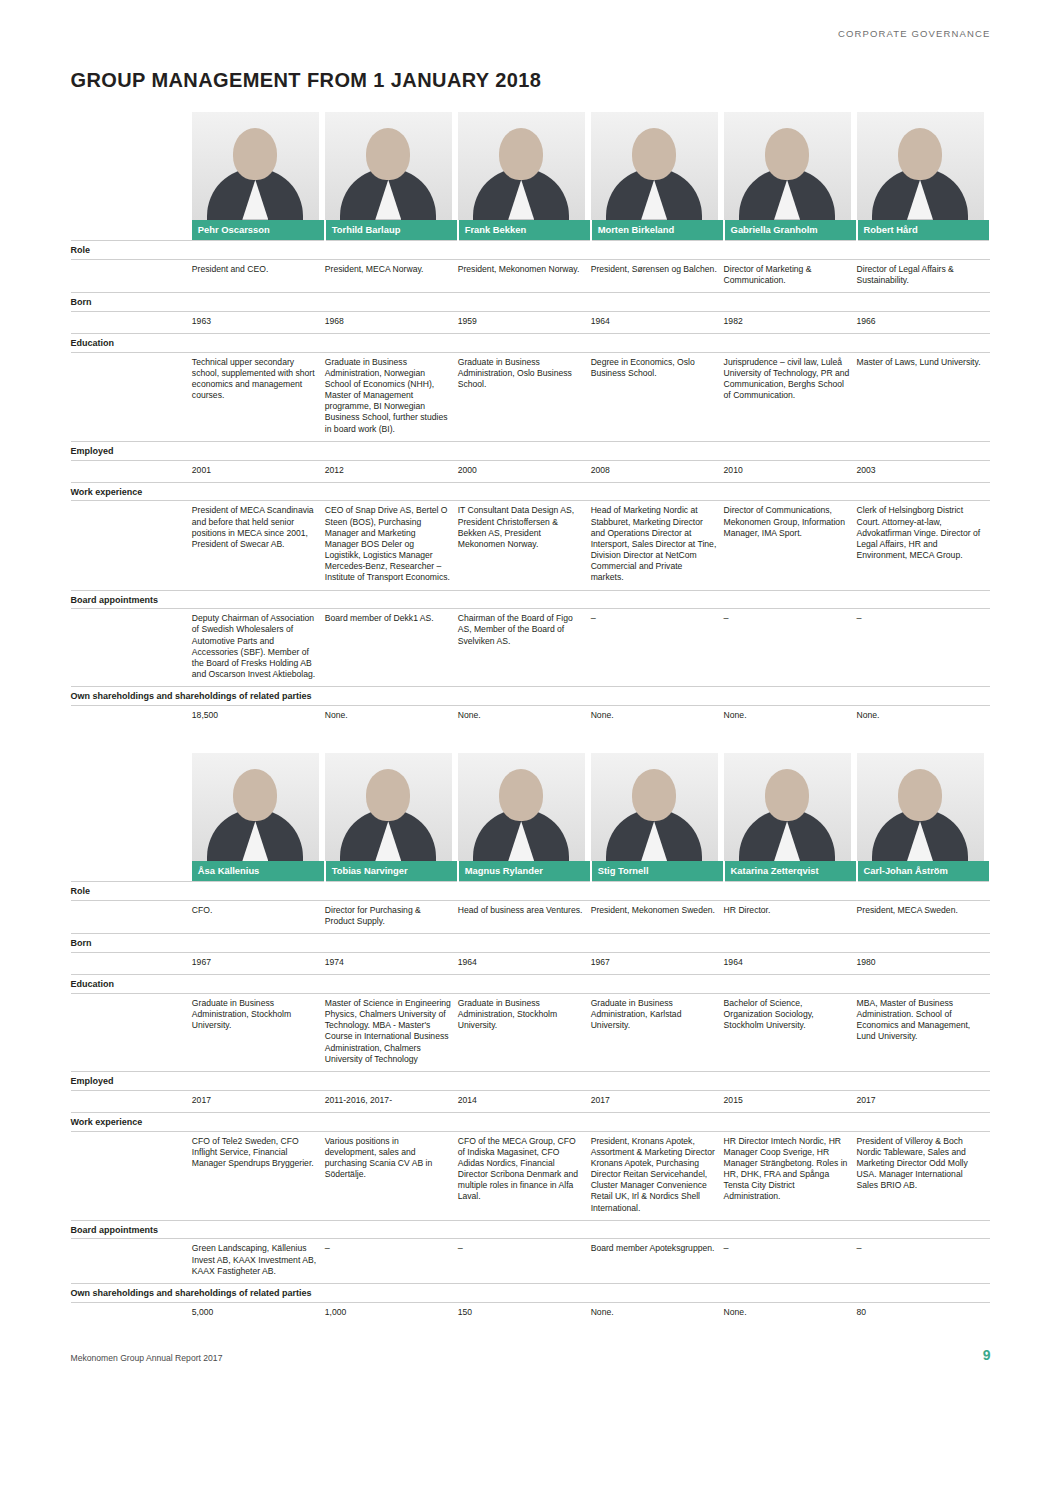Corporate Governance
Group Management from 1 January 2018
| | Pehr Oscarsson | Torhild Barlaup | Frank Bekken | Morten Birkeland | Gabriella Granholm | Robert Hård |
| Role |
| | President and CEO. | President, MECA Norway. | President, Mekonomen Norway. | President, Sørensen og Balchen. | Director of Marketing & Communication. | Director of Legal Affairs & Sustainability. |
| Born |
| | 1963 | 1968 | 1959 | 1964 | 1982 | 1966 |
| Education |
| | Technical upper secondary school, supplemented with short economics and management courses. | Graduate in Business Administration, Norwegian School of Economics (NHH), Master of Management programme, BI Norwegian Business School, further studies in board work (BI). | Graduate in Business Administration, Oslo Business School. | Degree in Economics, Oslo Business School. | Jurisprudence – civil law, Luleå University of Technology, PR and Communication, Berghs School of Communication. | Master of Laws, Lund University. |
| Employed |
| | 2001 | 2012 | 2000 | 2008 | 2010 | 2003 |
| Work experience |
| | President of MECA Scandinavia and before that held senior positions in MECA since 2001, President of Swecar AB. | CEO of Snap Drive AS, Bertel O Steen (BOS), Purchasing Manager and Marketing Manager BOS Deler og Logistikk, Logistics Manager Mercedes-Benz, Researcher – Institute of Transport Economics. | IT Consultant Data Design AS, President Christoffersen & Bekken AS, President Mekonomen Norway. | Head of Marketing Nordic at Stabburet, Marketing Director and Operations Director at Intersport, Sales Director at Tine, Division Director at NetCom Commercial and Private markets. | Director of Communications, Mekonomen Group, Information Manager, IMA Sport. | Clerk of Helsingborg District Court. Attorney-at-law, Advokatfirman Vinge. Director of Legal Affairs, HR and Environment, MECA Group. |
| Board appointments |
| | Deputy Chairman of Association of Swedish Wholesalers of Automotive Parts and Accessories (SBF). Member of the Board of Fresks Holding AB and Oscarson Invest Aktiebolag. | Board member of Dekk1 AS. | Chairman of the Board of Figo AS, Member of the Board of Svelviken AS. | – | – | – |
| Own shareholdings and shareholdings of related parties |
| | 18,500 | None. | None. | None. | None. | None. |
| | Åsa Källenius | Tobias Narvinger | Magnus Rylander | Stig Tornell | Katarina Zetterqvist | Carl-Johan Åström |
| Role |
| | CFO. | Director for Purchasing & Product Supply. | Head of business area Ventures. | President, Mekonomen Sweden. | HR Director. | President, MECA Sweden. |
| Born |
| | 1967 | 1974 | 1964 | 1967 | 1964 | 1980 |
| Education |
| | Graduate in Business Administration, Stockholm University. | Master of Science in Engineering Physics, Chalmers University of Technology. MBA - Master's Course in International Business Administration, Chalmers University of Technology | Graduate in Business Administration, Stockholm University. | Graduate in Business Administration, Karlstad University. | Bachelor of Science, Organization Sociology, Stockholm University. | MBA, Master of Business Administration. School of Economics and Management, Lund University. |
| Employed |
| | 2017 | 2011-2016, 2017- | 2014 | 2017 | 2015 | 2017 |
| Work experience |
| | CFO of Tele2 Sweden, CFO Inflight Service, Financial Manager Spendrups Bryggerier. | Various positions in development, sales and purchasing Scania CV AB in Södertälje. | CFO of the MECA Group, CFO of Indiska Magasinet, CFO Adidas Nordics, Financial Director Scribona Denmark and multiple roles in finance in Alfa Laval. | President, Kronans Apotek, Assortment & Marketing Director Kronans Apotek, Purchasing Director Reitan Servicehandel, Cluster Manager Convenience Retail UK, Irl & Nordics Shell International. | HR Director Imtech Nordic, HR Manager Coop Sverige, HR Manager Strängbetong. Roles in HR, DHK, FRA and Spånga Tensta City District Administration. | President of Villeroy & Boch Nordic Tableware, Sales and Marketing Director Odd Molly USA. Manager International Sales BRIO AB. |
| Board appointments |
| | Green Landscaping, Källenius Invest AB, KAAX Investment AB, KAAX Fastigheter AB. | – | – | Board member Apoteksgruppen. | – | – |
| Own shareholdings and shareholdings of related parties |
| | 5,000 | 1,000 | 150 | None. | None. | 80 |
Mekonomen Group Annual Report 2017
9